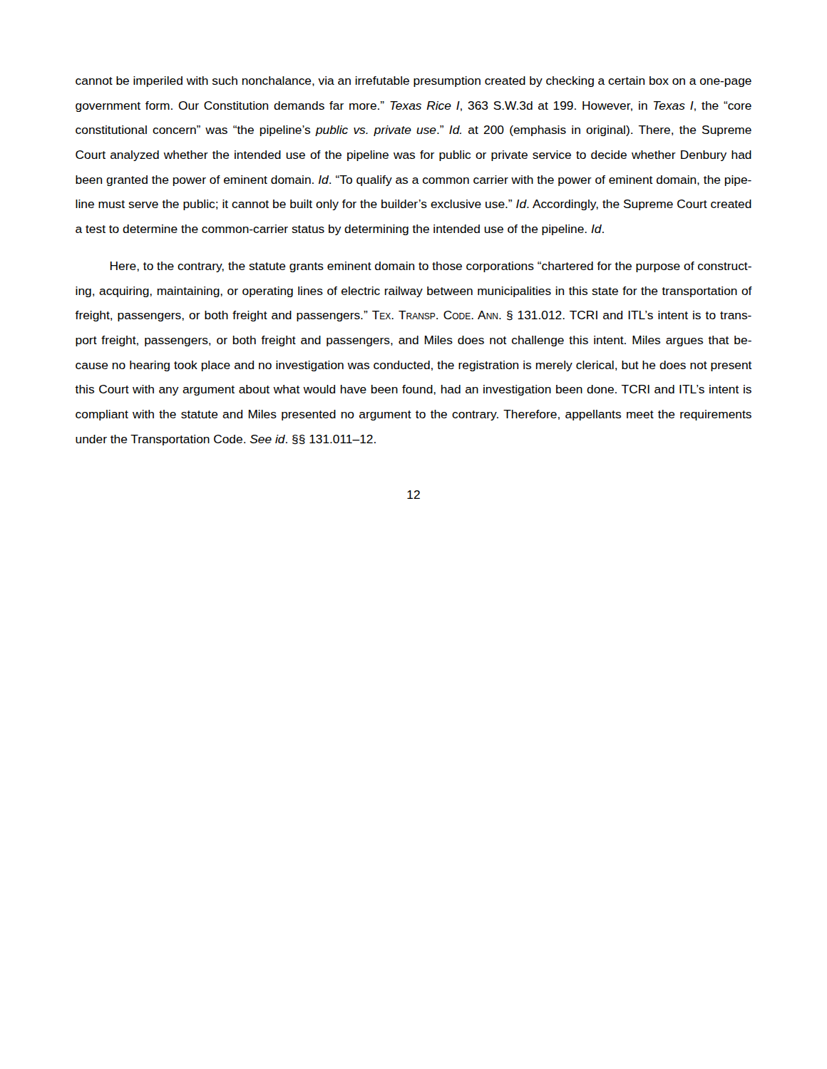cannot be imperiled with such nonchalance, via an irrefutable presumption created by checking a certain box on a one-page government form. Our Constitution demands far more.” Texas Rice I, 363 S.W.3d at 199. However, in Texas I, the “core constitutional concern” was “the pipeline’s public vs. private use.” Id. at 200 (emphasis in original). There, the Supreme Court analyzed whether the intended use of the pipeline was for public or private service to decide whether Denbury had been granted the power of eminent domain. Id. “To qualify as a common carrier with the power of eminent domain, the pipeline must serve the public; it cannot be built only for the builder’s exclusive use.” Id. Accordingly, the Supreme Court created a test to determine the common-carrier status by determining the intended use of the pipeline. Id.
Here, to the contrary, the statute grants eminent domain to those corporations “chartered for the purpose of constructing, acquiring, maintaining, or operating lines of electric railway between municipalities in this state for the transportation of freight, passengers, or both freight and passengers.” Tex. Transp. Code. Ann. § 131.012. TCRI and ITL’s intent is to transport freight, passengers, or both freight and passengers, and Miles does not challenge this intent. Miles argues that because no hearing took place and no investigation was conducted, the registration is merely clerical, but he does not present this Court with any argument about what would have been found, had an investigation been done. TCRI and ITL’s intent is compliant with the statute and Miles presented no argument to the contrary. Therefore, appellants meet the requirements under the Transportation Code. See id. §§ 131.011–12.
12